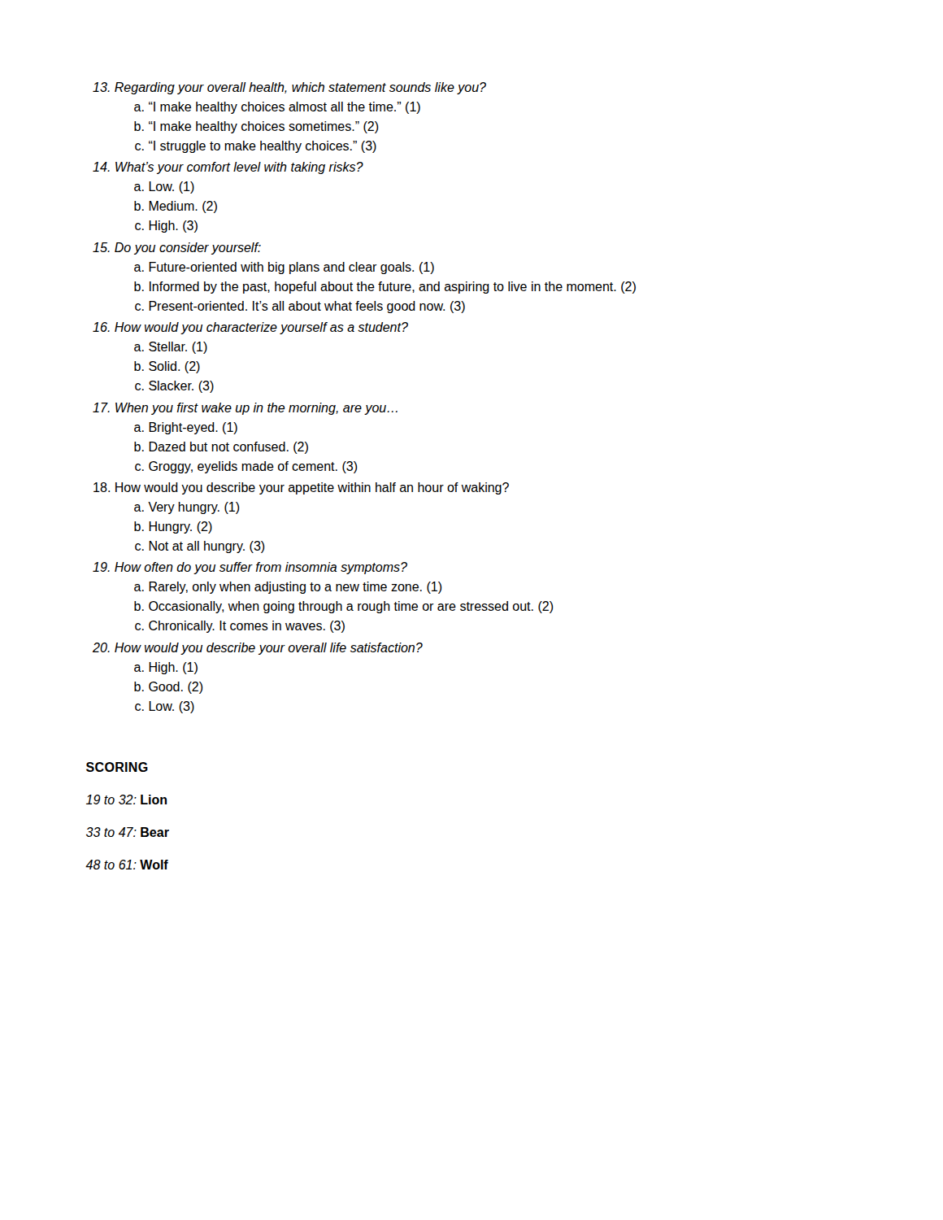Regarding your overall health, which statement sounds like you?
“I make healthy choices almost all the time.” (1)
“I make healthy choices sometimes.” (2)
“I struggle to make healthy choices.” (3)
What’s your comfort level with taking risks?
Low. (1)
Medium. (2)
High. (3)
Do you consider yourself:
Future-oriented with big plans and clear goals. (1)
Informed by the past, hopeful about the future, and aspiring to live in the moment. (2)
Present-oriented. It’s all about what feels good now. (3)
How would you characterize yourself as a student?
Stellar. (1)
Solid. (2)
Slacker. (3)
When you first wake up in the morning, are you…
Bright-eyed. (1)
Dazed but not confused. (2)
Groggy, eyelids made of cement. (3)
How would you describe your appetite within half an hour of waking?
Very hungry. (1)
Hungry. (2)
Not at all hungry. (3)
How often do you suffer from insomnia symptoms?
Rarely, only when adjusting to a new time zone. (1)
Occasionally, when going through a rough time or are stressed out. (2)
Chronically. It comes in waves. (3)
How would you describe your overall life satisfaction?
High. (1)
Good. (2)
Low. (3)
SCORING
19 to 32: Lion
33 to 47: Bear
48 to 61: Wolf